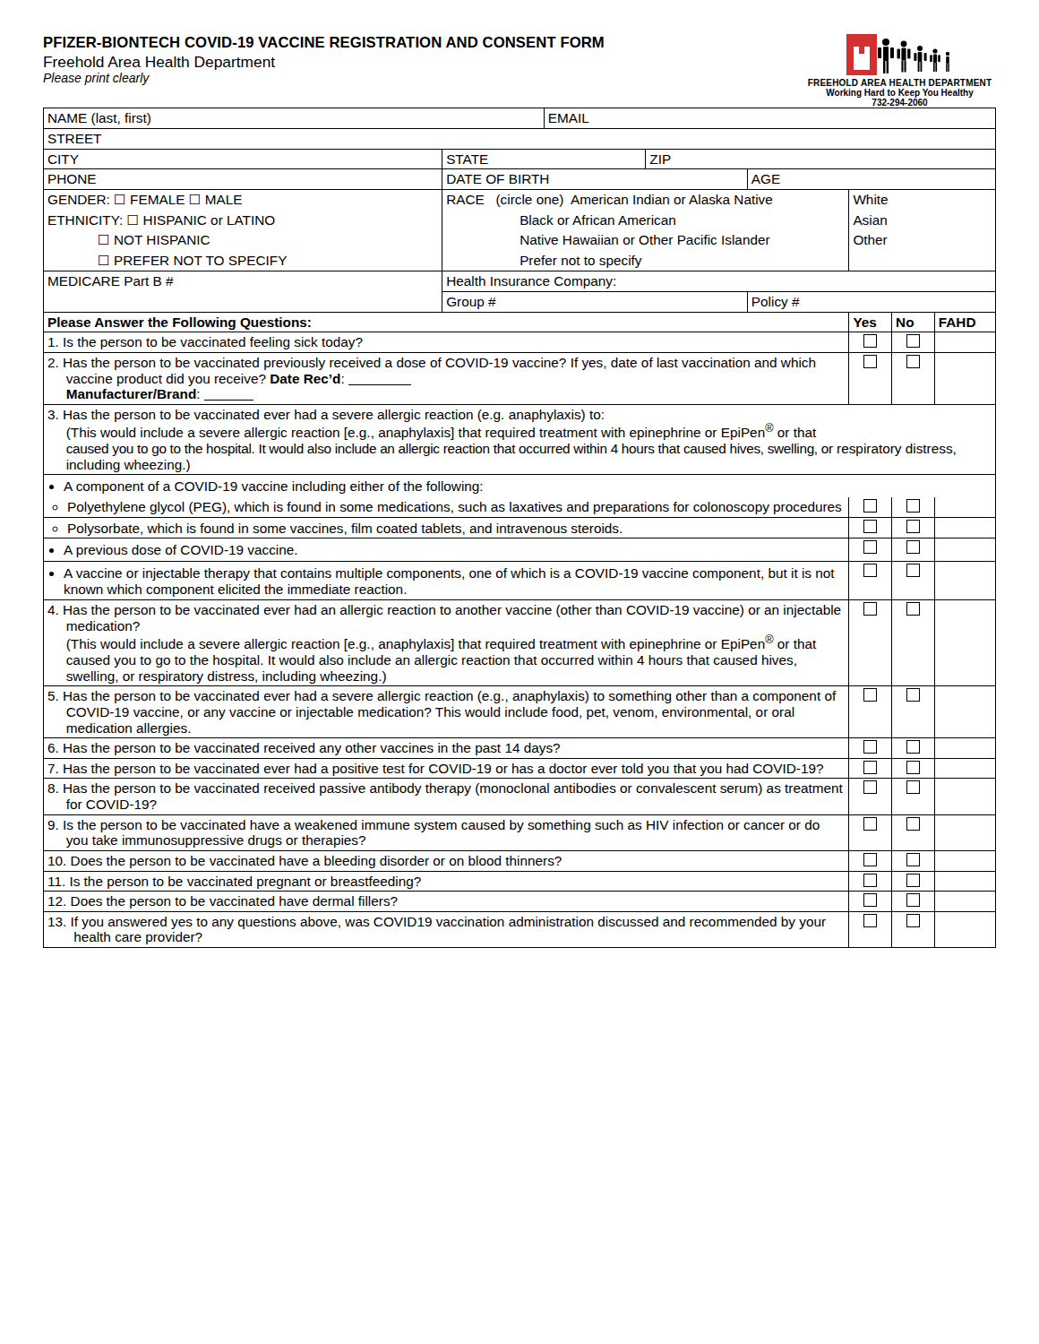Pfizer-BioNTech COVID-19 Vaccine Registration and Consent Form
Freehold Area Health Department
Please print clearly
FREEHOLD AREA HEALTH DEPARTMENT
Working Hard to Keep You Healthy
732-294-2060
| NAME (last, first) | EMAIL |
| STREET |
| CITY | STATE | ZIP |
| PHONE | DATE OF BIRTH | AGE |
| GENDER: ☐ FEMALE ☐ MALE | RACE (circle one) American Indian or Alaska Native | White |
| ETHNICITY: ☐ HISPANIC or LATINO | Black or African American | Asian |
| ☐ NOT HISPANIC | Native Hawaiian or Other Pacific Islander | Other |
| ☐ PREFER NOT TO SPECIFY | Prefer not to specify | |
| MEDICARE Part B # | Health Insurance Company: |
| Group # | Policy # |
| Please Answer the Following Questions: | Yes | No | FAHD |
| 1. Is the person to be vaccinated feeling sick today? | | | |
| 2. Has the person to be vaccinated previously received a dose of COVID-19 vaccine? If yes, date of last vaccination and which vaccine product did you receive? Date Rec’d : Manufacturer/Brand : | | | |
| 3. Has the person to be vaccinated ever had a severe allergic reaction (e.g. anaphylaxis) to: (This would include a severe allergic reaction [e.g., anaphylaxis] that required treatment with epinephrine or EpiPen ® or that caused you to go to the hospital. It would also include an allergic reaction that occurred within 4 hours that caused hives, swelling, or respiratory distress, including wheezing.) |
| A component of a COVID-19 vaccine including either of the following: |
| Polyethylene glycol (PEG), which is found in some medications, such as laxatives and preparations for colonoscopy procedures | | | |
| Polysorbate, which is found in some vaccines, film coated tablets, and intravenous steroids. | | | |
| A previous dose of COVID-19 vaccine. | | | |
| A vaccine or injectable therapy that contains multiple components, one of which is a COVID-19 vaccine component, but it is not known which component elicited the immediate reaction. | | | |
| 4. Has the person to be vaccinated ever had an allergic reaction to another vaccine (other than COVID-19 vaccine) or an injectable medication? (This would include a severe allergic reaction [e.g., anaphylaxis] that required treatment with epinephrine or EpiPen ® or that caused you to go to the hospital. It would also include an allergic reaction that occurred within 4 hours that caused hives, swelling, or respiratory distress, including wheezing.) | | | |
| 5. Has the person to be vaccinated ever had a severe allergic reaction (e.g., anaphylaxis) to something other than a component of COVID-19 vaccine, or any vaccine or injectable medication? This would include food, pet, venom, environmental, or oral medication allergies. | | | |
| 6. Has the person to be vaccinated received any other vaccines in the past 14 days? | | | |
| 7. Has the person to be vaccinated ever had a positive test for COVID-19 or has a doctor ever told you that you had COVID-19? | | | |
| 8. Has the person to be vaccinated received passive antibody therapy (monoclonal antibodies or convalescent serum) as treatment for COVID-19? | | | |
| 9. Is the person to be vaccinated have a weakened immune system caused by something such as HIV infection or cancer or do you take immunosuppressive drugs or therapies? | | | |
| 10. Does the person to be vaccinated have a bleeding disorder or on blood thinners? | | | |
| 11. Is the person to be vaccinated pregnant or breastfeeding? | | | |
| 12. Does the person to be vaccinated have dermal fillers? | | | |
| 13. If you answered yes to any questions above, was COVID19 vaccination administration discussed and recommended by your health care provider? | | | |